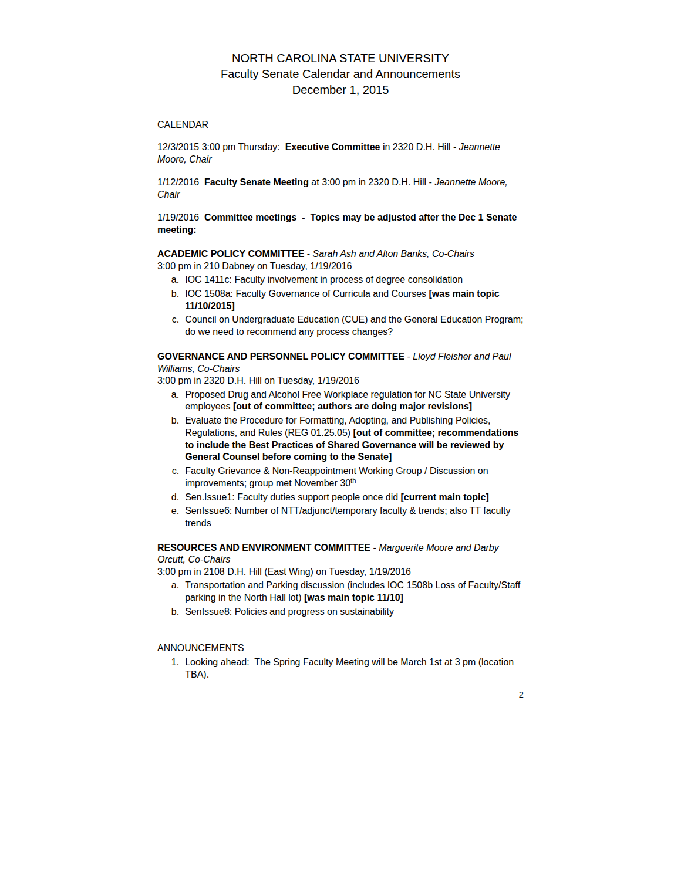NORTH CAROLINA STATE UNIVERSITY
Faculty Senate Calendar and Announcements
December 1, 2015
CALENDAR
12/3/2015 3:00 pm Thursday: Executive Committee in 2320 D.H. Hill - Jeannette Moore, Chair
1/12/2016 Faculty Senate Meeting at 3:00 pm in 2320 D.H. Hill - Jeannette Moore, Chair
1/19/2016 Committee meetings - Topics may be adjusted after the Dec 1 Senate meeting:
ACADEMIC POLICY COMMITTEE - Sarah Ash and Alton Banks, Co-Chairs
3:00 pm in 210 Dabney on Tuesday, 1/19/2016
IOC 1411c: Faculty involvement in process of degree consolidation
IOC 1508a: Faculty Governance of Curricula and Courses [was main topic 11/10/2015]
Council on Undergraduate Education (CUE) and the General Education Program; do we need to recommend any process changes?
GOVERNANCE AND PERSONNEL POLICY COMMITTEE - Lloyd Fleisher and Paul Williams, Co-Chairs
3:00 pm in 2320 D.H. Hill on Tuesday, 1/19/2016
Proposed Drug and Alcohol Free Workplace regulation for NC State University employees [out of committee; authors are doing major revisions]
Evaluate the Procedure for Formatting, Adopting, and Publishing Policies, Regulations, and Rules (REG 01.25.05) [out of committee; recommendations to include the Best Practices of Shared Governance will be reviewed by General Counsel before coming to the Senate]
Faculty Grievance & Non-Reappointment Working Group / Discussion on improvements; group met November 30th
Sen.Issue1: Faculty duties support people once did [current main topic]
SenIssue6: Number of NTT/adjunct/temporary faculty & trends; also TT faculty trends
RESOURCES AND ENVIRONMENT COMMITTEE - Marguerite Moore and Darby Orcutt, Co-Chairs
3:00 pm in 2108 D.H. Hill (East Wing) on Tuesday, 1/19/2016
Transportation and Parking discussion (includes IOC 1508b Loss of Faculty/Staff parking in the North Hall lot) [was main topic 11/10]
SenIssue8: Policies and progress on sustainability
ANNOUNCEMENTS
Looking ahead: The Spring Faculty Meeting will be March 1st at 3 pm (location TBA).
2